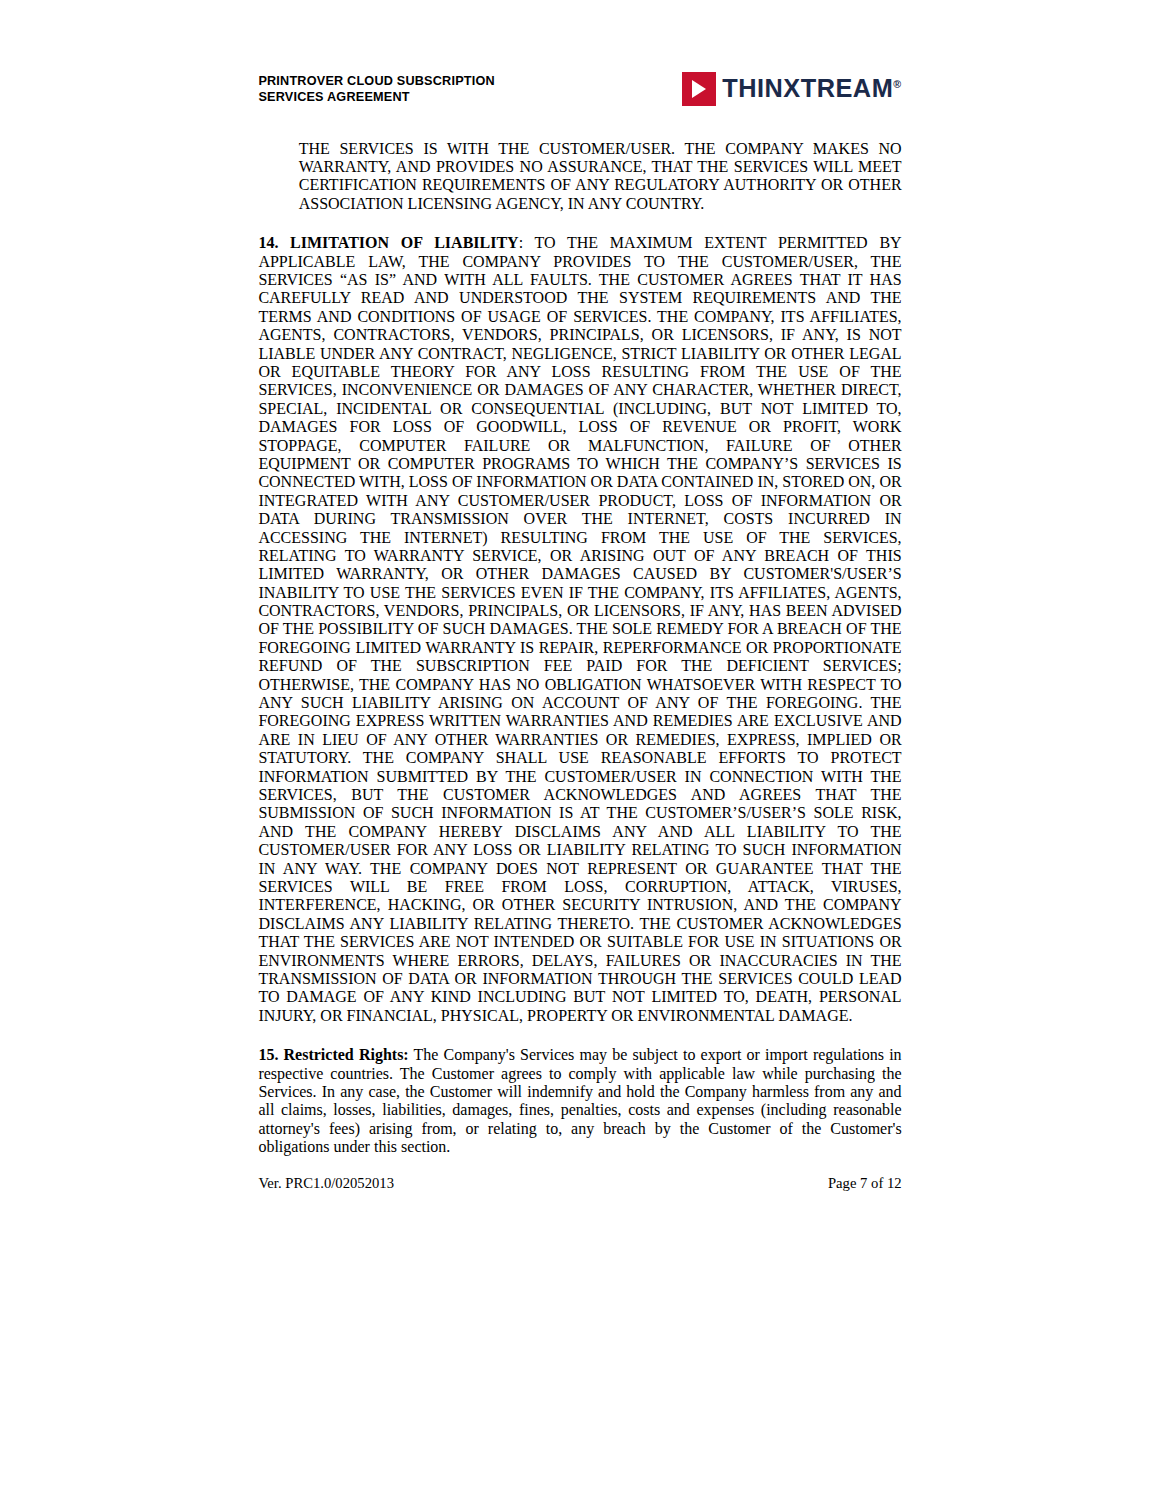PrintRover Cloud Subscription
Services Agreement
THINXTREAM®
The services is with the customer/user. The company makes no warranty, and provides no assurance, that the services will meet certification requirements of any regulatory authority or other association licensing agency, in any country.
14. LIMITATION OF LIABILITY: To the maximum extent permitted by applicable law, the company provides to the customer/user, the services “as is” and with all faults. The customer agrees that it has carefully read and understood the system requirements and the terms and conditions of usage of services. The company, its affiliates, agents, contractors, vendors, principals, or licensors, if any, is not liable under any contract, negligence, strict liability or other legal or equitable theory for any loss resulting from the use of the services, inconvenience or damages of any character, whether direct, special, incidental or consequential (including, but not limited to, damages for loss of goodwill, loss of revenue or profit, work stoppage, computer failure or malfunction, failure of other equipment or computer programs to which the company’s services is connected with, loss of information or data contained in, stored on, or integrated with any customer/user product, loss of information or data during transmission over the internet, costs incurred in accessing the internet) resulting from the use of the services, relating to warranty service, or arising out of any breach of this limited warranty, or other damages caused by customer's/user’s inability to use the services even if the company, its affiliates, agents, contractors, vendors, principals, or licensors, if any, has been advised of the possibility of such damages. The sole remedy for a breach of the foregoing limited warranty is repair, reperformance or proportionate refund of the subscription fee paid for the deficient services; otherwise, the company has no obligation whatsoever with respect to any such liability arising on account of any of the foregoing. The foregoing express written warranties and remedies are exclusive and are in lieu of any other warranties or remedies, express, implied or statutory. The company shall use reasonable efforts to protect information submitted by the customer/user in connection with the services, but the customer acknowledges and agrees that the submission of such information is at the customer’s/user’s sole risk, and the company hereby disclaims any and all liability to the customer/user for any loss or liability relating to such information in any way. The company does not represent or guarantee that the services will be free from loss, corruption, attack, viruses, interference, hacking, or other security intrusion, and the company disclaims any liability relating thereto. The customer acknowledges that the services are not intended or suitable for use in situations or environments where errors, delays, failures or inaccuracies in the transmission of data or information through the services could lead to damage of any kind including but not limited to, death, personal injury, or financial, physical, property or environmental damage.
15. Restricted Rights: The Company's Services may be subject to export or import regulations in respective countries. The Customer agrees to comply with applicable law while purchasing the Services. In any case, the Customer will indemnify and hold the Company harmless from any and all claims, losses, liabilities, damages, fines, penalties, costs and expenses (including reasonable attorney's fees) arising from, or relating to, any breach by the Customer of the Customer's obligations under this section.
Ver. PRC1.0/02052013
Page 7 of 12